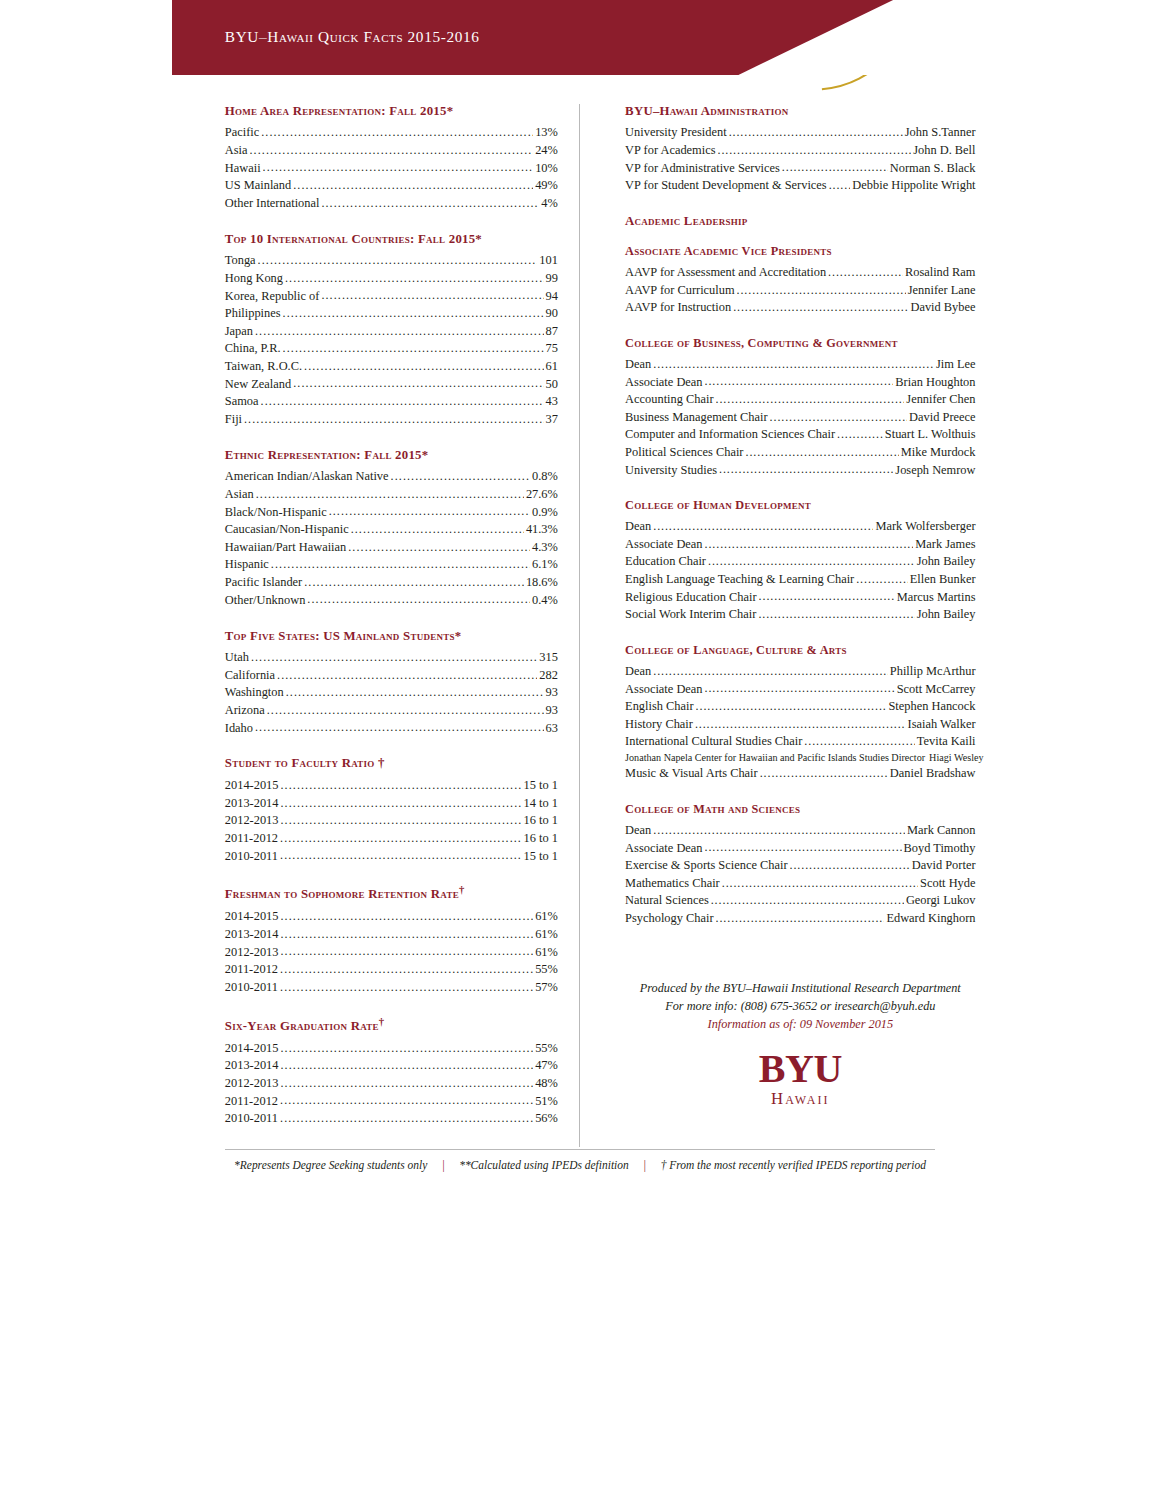BYU–Hawaii Quick Facts 2015-2016
Home Area Representation: Fall 2015*
Pacific 13%
Asia 24%
Hawaii 10%
US Mainland 49%
Other International 4%
Top 10 International Countries: Fall 2015*
Tonga 101
Hong Kong 99
Korea, Republic of 94
Philippines 90
Japan 87
China, P.R. 75
Taiwan, R.O.C. 61
New Zealand 50
Samoa 43
Fiji 37
Ethnic Representation: Fall 2015*
American Indian/Alaskan Native 0.8%
Asian 27.6%
Black/Non-Hispanic 0.9%
Caucasian/Non-Hispanic 41.3%
Hawaiian/Part Hawaiian 4.3%
Hispanic 6.1%
Pacific Islander 18.6%
Other/Unknown 0.4%
Top Five States: US Mainland Students*
Utah 315
California 282
Washington 93
Arizona 93
Idaho 63
Student to Faculty Ratio †
2014-2015 15 to 1
2013-2014 14 to 1
2012-2013 16 to 1
2011-2012 16 to 1
2010-2011 15 to 1
Freshman to Sophomore Retention Rate†
2014-2015 61%
2013-2014 61%
2012-2013 61%
2011-2012 55%
2010-2011 57%
Six-Year Graduation Rate†
2014-2015 55%
2013-2014 47%
2012-2013 48%
2011-2012 51%
2010-2011 56%
BYU–Hawaii Administration
University President John S.Tanner
VP for Academics John D. Bell
VP for Administrative Services Norman S. Black
VP for Student Development & Services Debbie Hippolite Wright
Academic Leadership
Associate Academic Vice Presidents
AAVP for Assessment and Accreditation Rosalind Ram
AAVP for Curriculum Jennifer Lane
AAVP for Instruction David Bybee
College of Business, Computing & Government
Dean Jim Lee
Associate Dean Brian Houghton
Accounting Chair Jennifer Chen
Business Management Chair David Preece
Computer and Information Sciences Chair Stuart L. Wolthuis
Political Sciences Chair Mike Murdock
University Studies Joseph Nemrow
College of Human Development
Dean Mark Wolfersberger
Associate Dean Mark James
Education Chair John Bailey
English Language Teaching & Learning Chair Ellen Bunker
Religious Education Chair Marcus Martins
Social Work Interim Chair John Bailey
College of Language, Culture & Arts
Dean Phillip McArthur
Associate Dean Scott McCarrey
English Chair Stephen Hancock
History Chair Isaiah Walker
International Cultural Studies Chair Tevita Kaili
Jonathan Napela Center for Hawaiian and Pacific Islands Studies Director Hiagi Wesley
Music & Visual Arts Chair Daniel Bradshaw
College of Math and Sciences
Dean Mark Cannon
Associate Dean Boyd Timothy
Exercise & Sports Science Chair David Porter
Mathematics Chair Scott Hyde
Natural Sciences Georgi Lukov
Psychology Chair Edward Kinghorn
Produced by the BYU–Hawaii Institutional Research Department
For more info: (808) 675-3652 or iresearch@byuh.edu
Information as of: 09 November 2015
BYU
Hawaii
*Represents Degree Seeking students only | **Calculated using IPEDs definition | † From the most recently verified IPEDS reporting period